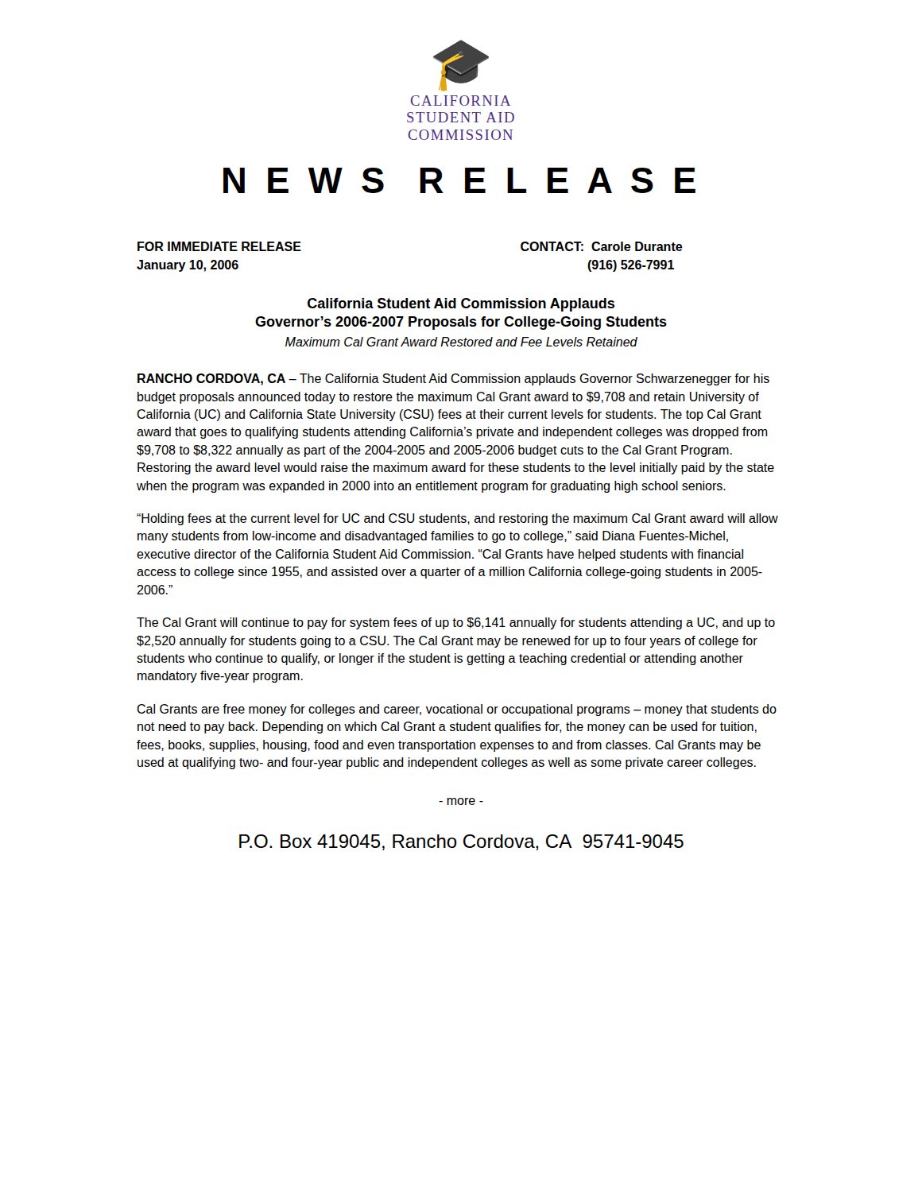🎓
CALIFORNIA
STUDENT AID
COMMISSION
N E W S R E L E A S E
| FOR IMMEDIATE RELEASE | CONTACT: Carole Durante |
| January 10, 2006 | (916) 526-7991 |
California Student Aid Commission Applauds
Governor’s 2006-2007 Proposals for College-Going Students
Maximum Cal Grant Award Restored and Fee Levels Retained
RANCHO CORDOVA, CA – The California Student Aid Commission applauds Governor Schwarzenegger for his budget proposals announced today to restore the maximum Cal Grant award to $9,708 and retain University of California (UC) and California State University (CSU) fees at their current levels for students. The top Cal Grant award that goes to qualifying students attending California’s private and independent colleges was dropped from $9,708 to $8,322 annually as part of the 2004-2005 and 2005-2006 budget cuts to the Cal Grant Program. Restoring the award level would raise the maximum award for these students to the level initially paid by the state when the program was expanded in 2000 into an entitlement program for graduating high school seniors.
“Holding fees at the current level for UC and CSU students, and restoring the maximum Cal Grant award will allow many students from low-income and disadvantaged families to go to college,” said Diana Fuentes-Michel, executive director of the California Student Aid Commission. “Cal Grants have helped students with financial access to college since 1955, and assisted over a quarter of a million California college-going students in 2005-2006.”
The Cal Grant will continue to pay for system fees of up to $6,141 annually for students attending a UC, and up to $2,520 annually for students going to a CSU. The Cal Grant may be renewed for up to four years of college for students who continue to qualify, or longer if the student is getting a teaching credential or attending another mandatory five-year program.
Cal Grants are free money for colleges and career, vocational or occupational programs – money that students do not need to pay back. Depending on which Cal Grant a student qualifies for, the money can be used for tuition, fees, books, supplies, housing, food and even transportation expenses to and from classes. Cal Grants may be used at qualifying two- and four-year public and independent colleges as well as some private career colleges.
- more -
P.O. Box 419045, Rancho Cordova, CA 95741-9045